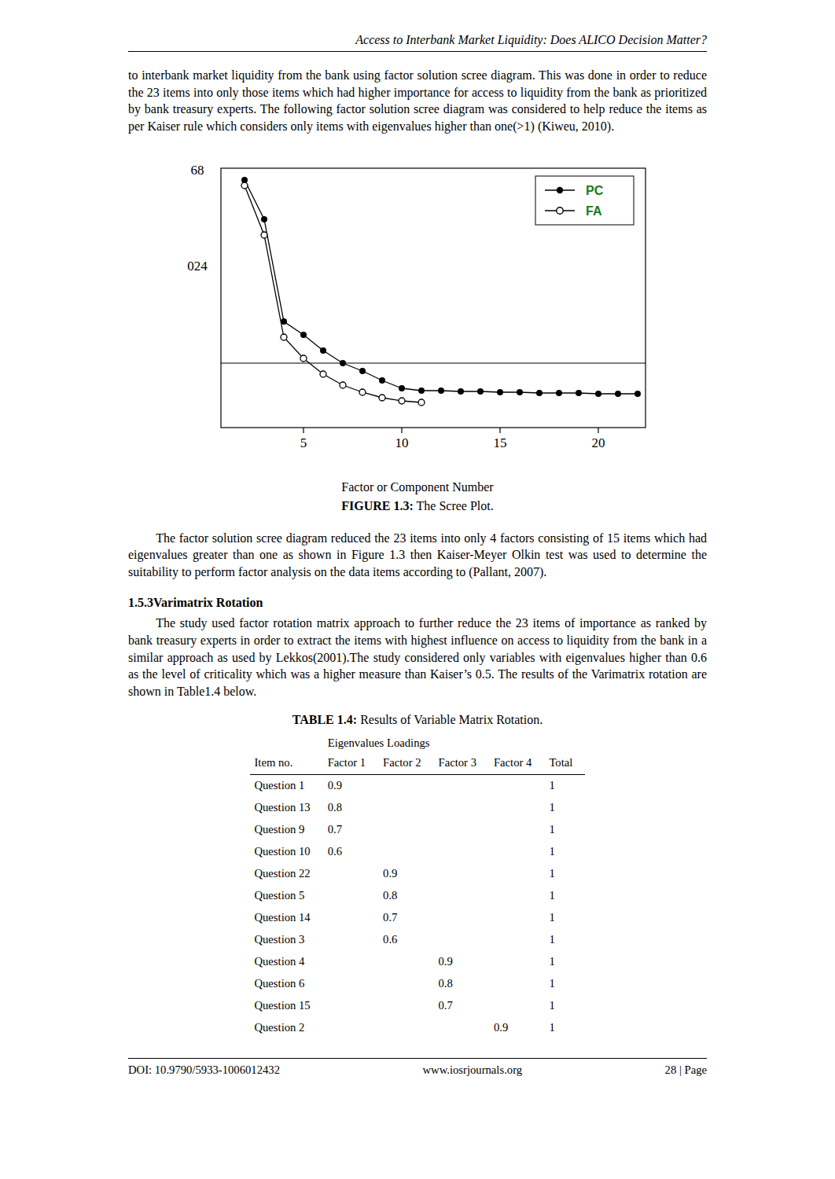Access to Interbank Market Liquidity: Does ALICO Decision Matter?
to interbank market liquidity from the bank using factor solution scree diagram. This was done in order to reduce the 23 items into only those items which had higher importance for access to liquidity from the bank as prioritized by bank treasury experts. The following factor solution scree diagram was considered to help reduce the items as per Kaiser rule which considers only items with eigenvalues higher than one(>1) (Kiweu, 2010).
68 024 5 10 15 20 PC FA
Factor or Component Number FIGURE 1.3: The Scree Plot.
The factor solution scree diagram reduced the 23 items into only 4 factors consisting of 15 items which had eigenvalues greater than one as shown in Figure 1.3 then Kaiser-Meyer Olkin test was used to determine the suitability to perform factor analysis on the data items according to (Pallant, 2007).
1.5.3Varimatrix Rotation
The study used factor rotation matrix approach to further reduce the 23 items of importance as ranked by bank treasury experts in order to extract the items with highest influence on access to liquidity from the bank in a similar approach as used by Lekkos(2001).The study considered only variables with eigenvalues higher than 0.6 as the level of criticality which was a higher measure than Kaiser’s 0.5. The results of the Varimatrix rotation are shown in Table1.4 below.
TABLE 1.4: Results of Variable Matrix Rotation.
| | Eigenvalues Loadings |
| --- | --- |
| Item no. | Factor 1 | Factor 2 | Factor 3 | Factor 4 | Total |
| Question 1 | 0.9 | | | | 1 |
| Question 13 | 0.8 | | | | 1 |
| Question 9 | 0.7 | | | | 1 |
| Question 10 | 0.6 | | | | 1 |
| Question 22 | | 0.9 | | | 1 |
| Question 5 | | 0.8 | | | 1 |
| Question 14 | | 0.7 | | | 1 |
| Question 3 | | 0.6 | | | 1 |
| Question 4 | | | 0.9 | | 1 |
| Question 6 | | | 0.8 | | 1 |
| Question 15 | | | 0.7 | | 1 |
| Question 2 | | | | 0.9 | 1 |
DOI: 10.9790/5933-1006012432 www.iosrjournals.org 28 | Page